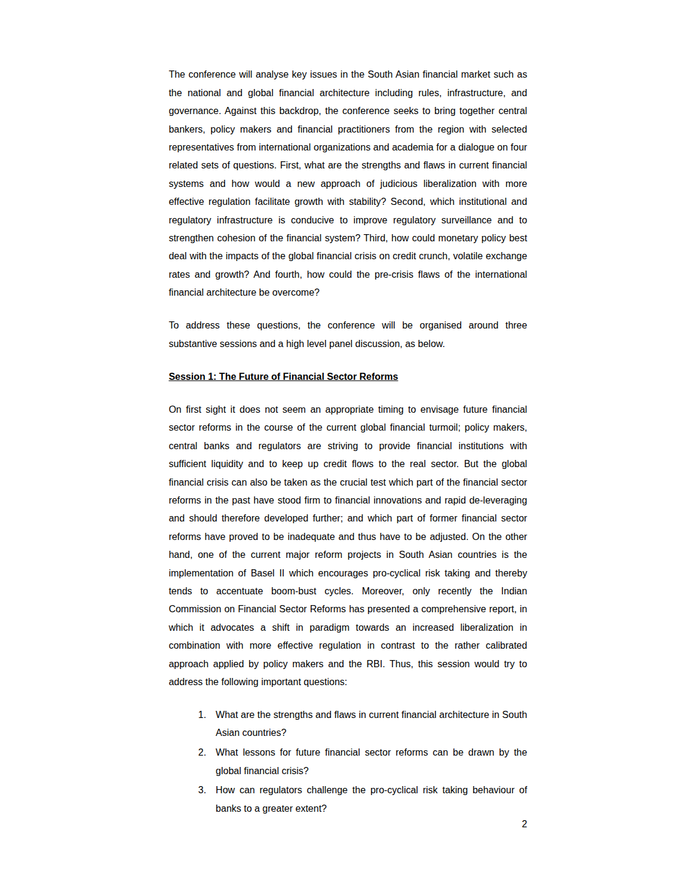The conference will analyse key issues in the South Asian financial market such as the national and global financial architecture including rules, infrastructure, and governance. Against this backdrop, the conference seeks to bring together central bankers, policy makers and financial practitioners from the region with selected representatives from international organizations and academia for a dialogue on four related sets of questions. First, what are the strengths and flaws in current financial systems and how would a new approach of judicious liberalization with more effective regulation facilitate growth with stability? Second, which institutional and regulatory infrastructure is conducive to improve regulatory surveillance and to strengthen cohesion of the financial system? Third, how could monetary policy best deal with the impacts of the global financial crisis on credit crunch, volatile exchange rates and growth? And fourth, how could the pre-crisis flaws of the international financial architecture be overcome?
To address these questions, the conference will be organised around three substantive sessions and a high level panel discussion, as below.
Session 1: The Future of Financial Sector Reforms
On first sight it does not seem an appropriate timing to envisage future financial sector reforms in the course of the current global financial turmoil; policy makers, central banks and regulators are striving to provide financial institutions with sufficient liquidity and to keep up credit flows to the real sector. But the global financial crisis can also be taken as the crucial test which part of the financial sector reforms in the past have stood firm to financial innovations and rapid de-leveraging and should therefore developed further; and which part of former financial sector reforms have proved to be inadequate and thus have to be adjusted. On the other hand, one of the current major reform projects in South Asian countries is the implementation of Basel II which encourages pro-cyclical risk taking and thereby tends to accentuate boom-bust cycles. Moreover, only recently the Indian Commission on Financial Sector Reforms has presented a comprehensive report, in which it advocates a shift in paradigm towards an increased liberalization in combination with more effective regulation in contrast to the rather calibrated approach applied by policy makers and the RBI. Thus, this session would try to address the following important questions:
What are the strengths and flaws in current financial architecture in South Asian countries?
What lessons for future financial sector reforms can be drawn by the global financial crisis?
How can regulators challenge the pro-cyclical risk taking behaviour of banks to a greater extent?
2